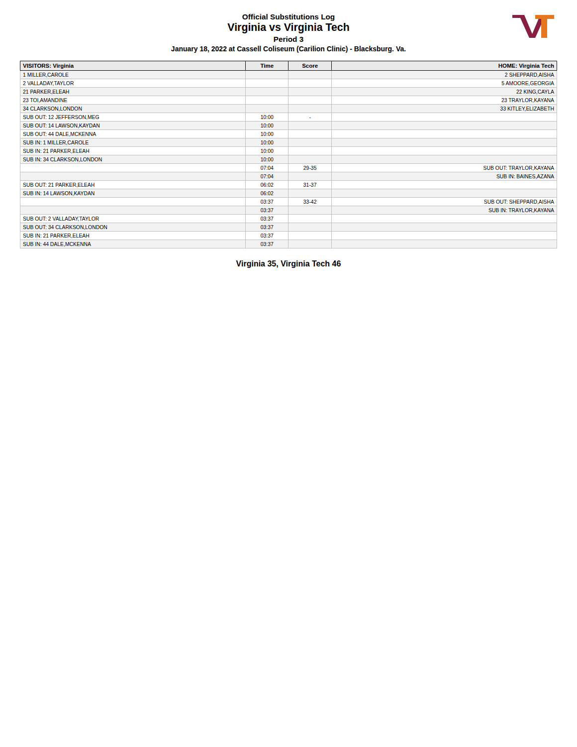Official Substitutions Log
Virginia vs Virginia Tech
Period 3
January 18, 2022 at Cassell Coliseum (Carilion Clinic) - Blacksburg. Va.
| VISITORS: Virginia | Time | Score | HOME: Virginia Tech |
| --- | --- | --- | --- |
| 1 MILLER,CAROLE | | | 2 SHEPPARD,AISHA |
| 2 VALLADAY,TAYLOR | | | 5 AMOORE,GEORGIA |
| 21 PARKER,ELEAH | | | 22 KING,CAYLA |
| 23 TOI,AMANDINE | | | 23 TRAYLOR,KAYANA |
| 34 CLARKSON,LONDON | | | 33 KITLEY,ELIZABETH |
| SUB OUT: 12 JEFFERSON,MEG | 10:00 | - | |
| SUB OUT: 14 LAWSON,KAYDAN | 10:00 | | |
| SUB OUT: 44 DALE,MCKENNA | 10:00 | | |
| SUB IN: 1 MILLER,CAROLE | 10:00 | | |
| SUB IN: 21 PARKER,ELEAH | 10:00 | | |
| SUB IN: 34 CLARKSON,LONDON | 10:00 | | |
| | 07:04 | 29-35 | SUB OUT: TRAYLOR,KAYANA |
| | 07:04 | | SUB IN: BAINES,AZANA |
| SUB OUT: 21 PARKER,ELEAH | 06:02 | 31-37 | |
| SUB IN: 14 LAWSON,KAYDAN | 06:02 | | |
| | 03:37 | 33-42 | SUB OUT: SHEPPARD,AISHA |
| | 03:37 | | SUB IN: TRAYLOR,KAYANA |
| SUB OUT: 2 VALLADAY,TAYLOR | 03:37 | | |
| SUB OUT: 34 CLARKSON,LONDON | 03:37 | | |
| SUB IN: 21 PARKER,ELEAH | 03:37 | | |
| SUB IN: 44 DALE,MCKENNA | 03:37 | | |
Virginia 35, Virginia Tech 46